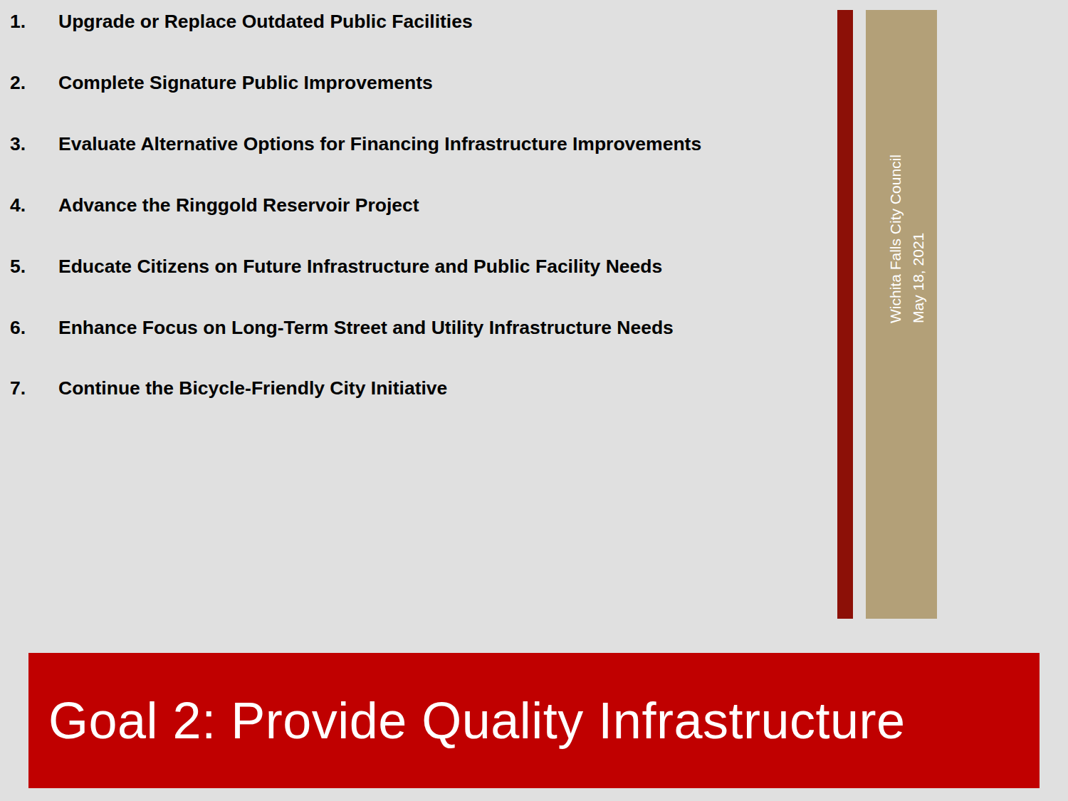Upgrade or Replace Outdated Public Facilities
Complete Signature Public Improvements
Evaluate Alternative Options for Financing Infrastructure Improvements
Advance the Ringgold Reservoir Project
Educate Citizens on Future Infrastructure and Public Facility Needs
Enhance Focus on Long-Term Street and Utility Infrastructure Needs
Continue the Bicycle-Friendly City Initiative
Wichita Falls City Council May 18, 2021
Goal 2: Provide Quality Infrastructure